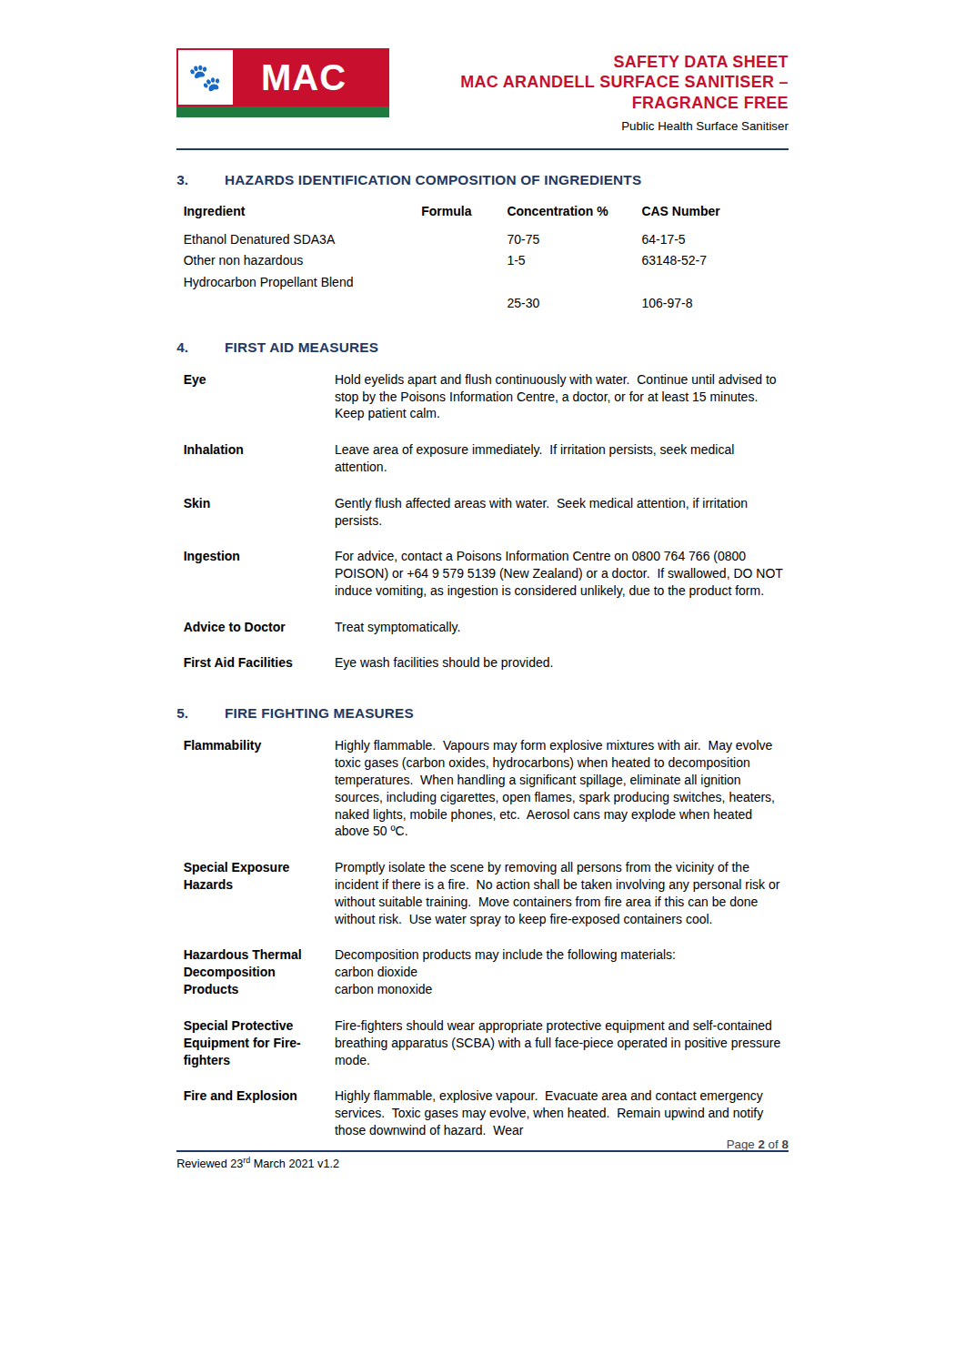🐾
MAC
SAFETY DATA SHEET
MAC ARANDELL SURFACE SANITISER –
FRAGRANCE FREE
Public Health Surface Sanitiser
3. HAZARDS IDENTIFICATION COMPOSITION OF INGREDIENTS
| Ingredient | Formula | Concentration % | CAS Number |
| --- | --- | --- | --- |
| Ethanol Denatured SDA3A | | 70-75 | 64-17-5 |
| Other non hazardous | | 1-5 | 63148-52-7 |
| Hydrocarbon Propellant Blend | | | |
| | | 25-30 | 106-97-8 |
4. FIRST AID MEASURES
| Eye | Hold eyelids apart and flush continuously with water. Continue until advised to stop by the Poisons Information Centre, a doctor, or for at least 15 minutes. Keep patient calm. |
| Inhalation | Leave area of exposure immediately. If irritation persists, seek medical attention. |
| Skin | Gently flush affected areas with water. Seek medical attention, if irritation persists. |
| Ingestion | For advice, contact a Poisons Information Centre on 0800 764 766 (0800 POISON) or +64 9 579 5139 (New Zealand) or a doctor. If swallowed, DO NOT induce vomiting, as ingestion is considered unlikely, due to the product form. |
| Advice to Doctor | Treat symptomatically. |
| First Aid Facilities | Eye wash facilities should be provided. |
5. FIRE FIGHTING MEASURES
| Flammability | Highly flammable. Vapours may form explosive mixtures with air. May evolve toxic gases (carbon oxides, hydrocarbons) when heated to decomposition temperatures. When handling a significant spillage, eliminate all ignition sources, including cigarettes, open flames, spark producing switches, heaters, naked lights, mobile phones, etc. Aerosol cans may explode when heated above 50 ºC. |
| Special Exposure Hazards | Promptly isolate the scene by removing all persons from the vicinity of the incident if there is a fire. No action shall be taken involving any personal risk or without suitable training. Move containers from fire area if this can be done without risk. Use water spray to keep fire-exposed containers cool. |
| Hazardous Thermal Decomposition Products | Decomposition products may include the following materials: carbon dioxide carbon monoxide |
| Special Protective Equipment for Fire-fighters | Fire-fighters should wear appropriate protective equipment and self-contained breathing apparatus (SCBA) with a full face-piece operated in positive pressure mode. |
| Fire and Explosion | Highly flammable, explosive vapour. Evacuate area and contact emergency services. Toxic gases may evolve, when heated. Remain upwind and notify those downwind of hazard. Wear |
Page 2 of 8
Reviewed 23rd March 2021 v1.2